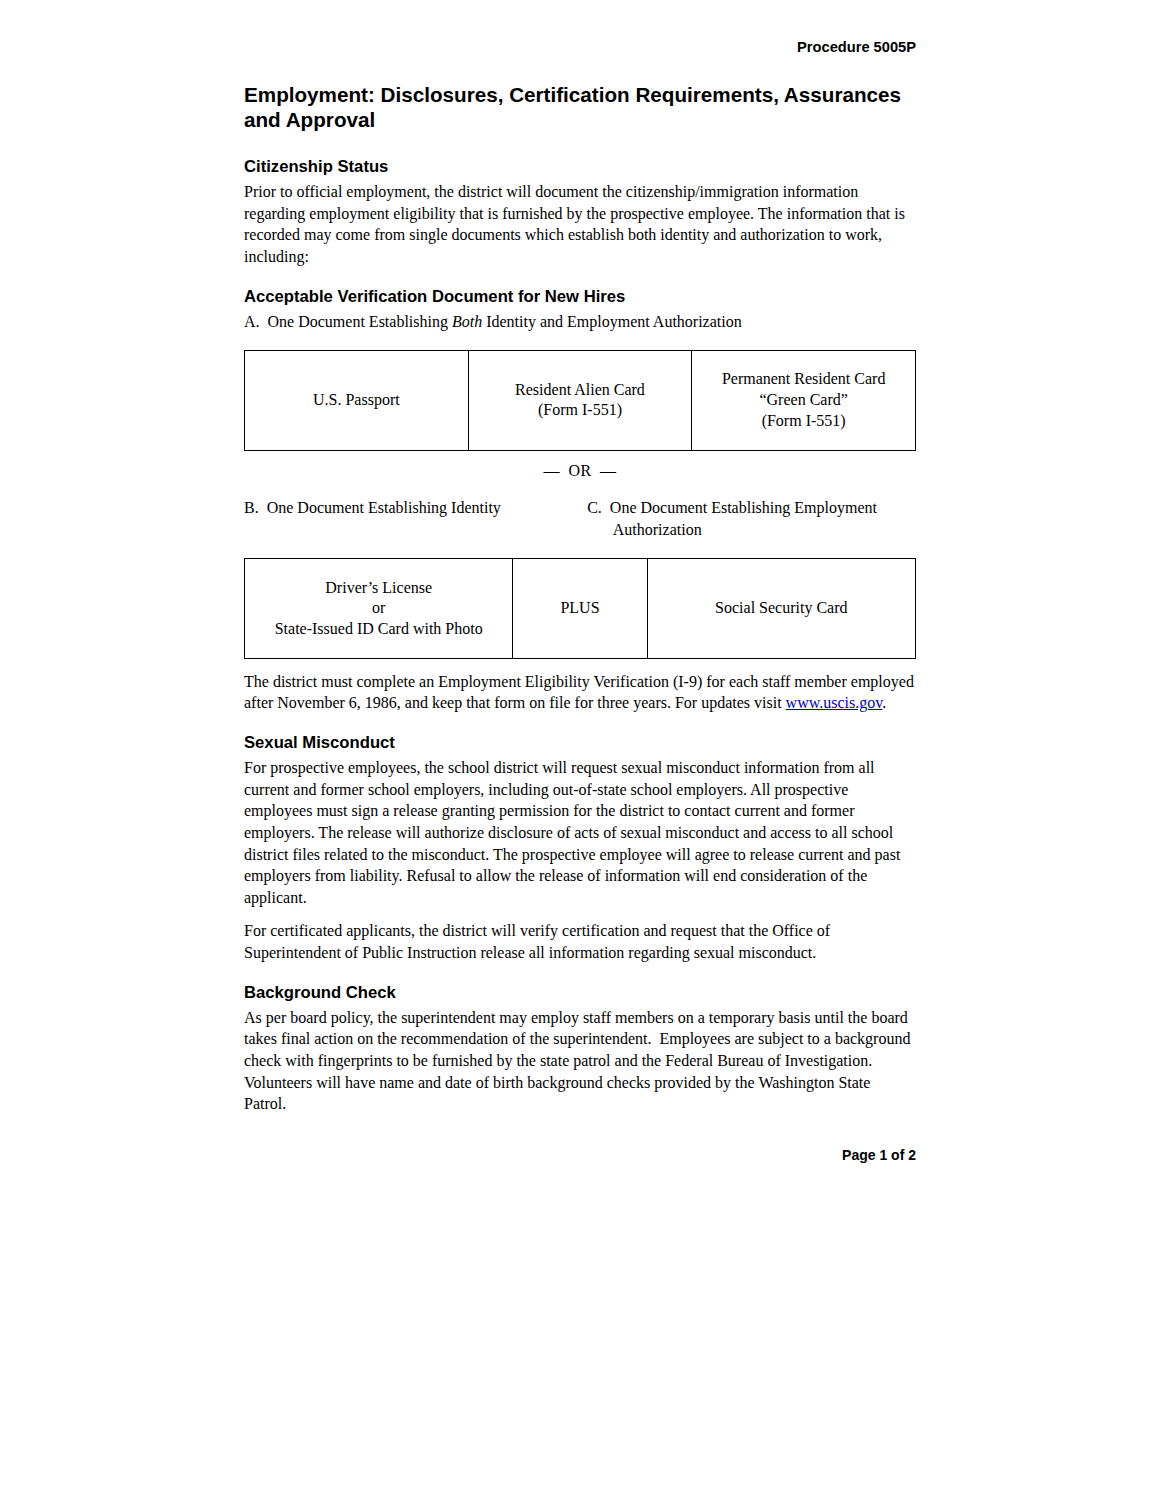Procedure 5005P
Employment: Disclosures, Certification Requirements, Assurances
and Approval
Citizenship Status
Prior to official employment, the district will document the citizenship/immigration information regarding employment eligibility that is furnished by the prospective employee. The information that is recorded may come from single documents which establish both identity and authorization to work, including:
Acceptable Verification Document for New Hires
A. One Document Establishing Both Identity and Employment Authorization
| U.S. Passport | Resident Alien Card (Form I-551) | Permanent Resident Card “Green Card” (Form I-551) |
— OR —
B. One Document Establishing Identity
C. One Document Establishing Employment Authorization
| Driver’s License or State-Issued ID Card with Photo | PLUS | Social Security Card |
The district must complete an Employment Eligibility Verification (I-9) for each staff member employed after November 6, 1986, and keep that form on file for three years. For updates visit www.uscis.gov.
Sexual Misconduct
For prospective employees, the school district will request sexual misconduct information from all current and former school employers, including out-of-state school employers. All prospective employees must sign a release granting permission for the district to contact current and former employers. The release will authorize disclosure of acts of sexual misconduct and access to all school district files related to the misconduct. The prospective employee will agree to release current and past employers from liability. Refusal to allow the release of information will end consideration of the applicant.
For certificated applicants, the district will verify certification and request that the Office of Superintendent of Public Instruction release all information regarding sexual misconduct.
Background Check
As per board policy, the superintendent may employ staff members on a temporary basis until the board takes final action on the recommendation of the superintendent. Employees are subject to a background check with fingerprints to be furnished by the state patrol and the Federal Bureau of Investigation. Volunteers will have name and date of birth background checks provided by the Washington State Patrol.
Page 1 of 2